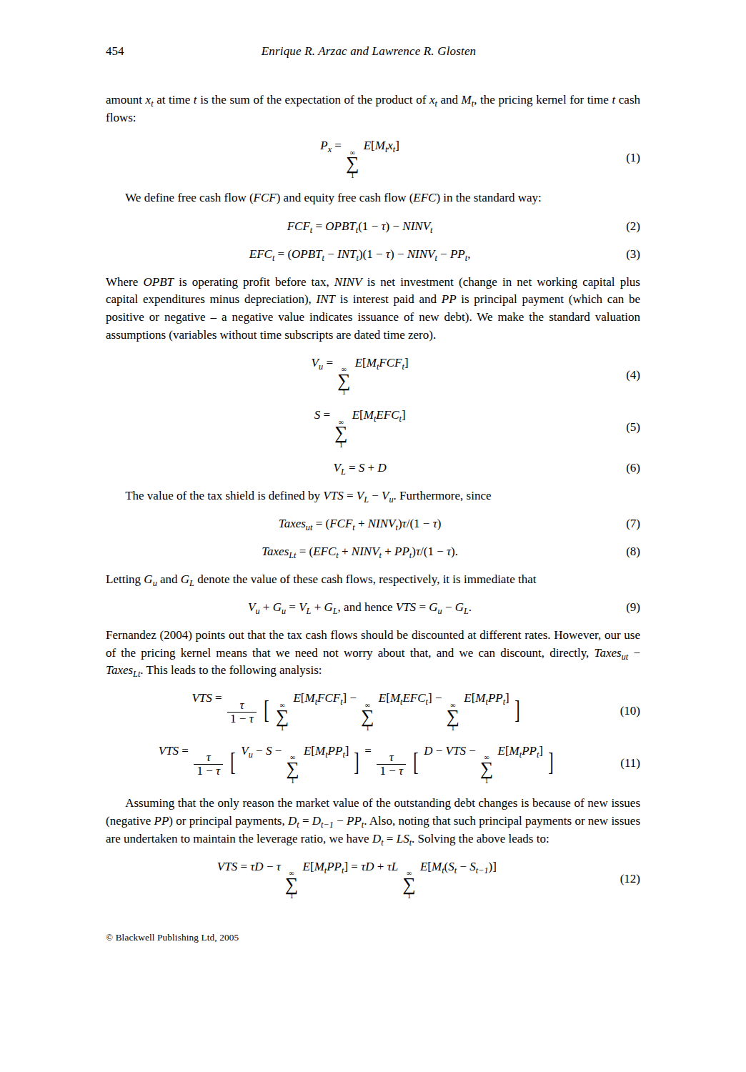454 Enrique R. Arzac and Lawrence R. Glosten
amount xt at time t is the sum of the expectation of the product of xt and Mt, the pricing kernel for time t cash flows:
Px = ∞∑1 E[Mtxt]
(1)
We define free cash flow (FCF) and equity free cash flow (EFC) in the standard way:
FCFt = OPBTt(1 − τ) − NINVt
(2)
EFCt = (OPBTt − INTt)(1 − τ) − NINVt − PPt,
(3)
Where OPBT is operating profit before tax, NINV is net investment (change in net working capital plus capital expenditures minus depreciation), INT is interest paid and PP is principal payment (which can be positive or negative – a negative value indicates issuance of new debt). We make the standard valuation assumptions (variables without time subscripts are dated time zero).
Vu = ∞∑1 E[MtFCFt]
(4)
S = ∞∑1 E[MtEFCt]
(5)
VL = S + D
(6)
The value of the tax shield is defined by VTS = VL − Vu. Furthermore, since
Taxesut = (FCFt + NINVt)τ/(1 − τ)
(7)
TaxesLt = (EFCt + NINVt + PPt)τ/(1 − τ).
(8)
Letting Gu and GL denote the value of these cash flows, respectively, it is immediate that
Vu + Gu = VL + GL, and hence VTS = Gu − GL.
(9)
Fernandez (2004) points out that the tax cash flows should be discounted at different rates. However, our use of the pricing kernel means that we need not worry about that, and we can discount, directly, Taxesut − TaxesLt. This leads to the following analysis:
VTS = τ 1 − τ [ ∞∑1 E[MtFCFt] − ∞∑1 E[MtEFCt] − ∞∑1 E[MtPPt] ]
(10)
VTS = τ 1 − τ [ Vu − S − ∞∑1 E[MtPPt] ] = τ 1 − τ [ D − VTS − ∞∑1 E[MtPPt] ]
(11)
Assuming that the only reason the market value of the outstanding debt changes is because of new issues (negative PP) or principal payments, Dt = Dt−1 − PPt. Also, noting that such principal payments or new issues are undertaken to maintain the leverage ratio, we have Dt = LSt. Solving the above leads to:
VTS = τD − τ ∞∑1 E[MtPPt] = τD + τL ∞∑1 E[Mt(St − St−1)]
(12)
© Blackwell Publishing Ltd, 2005